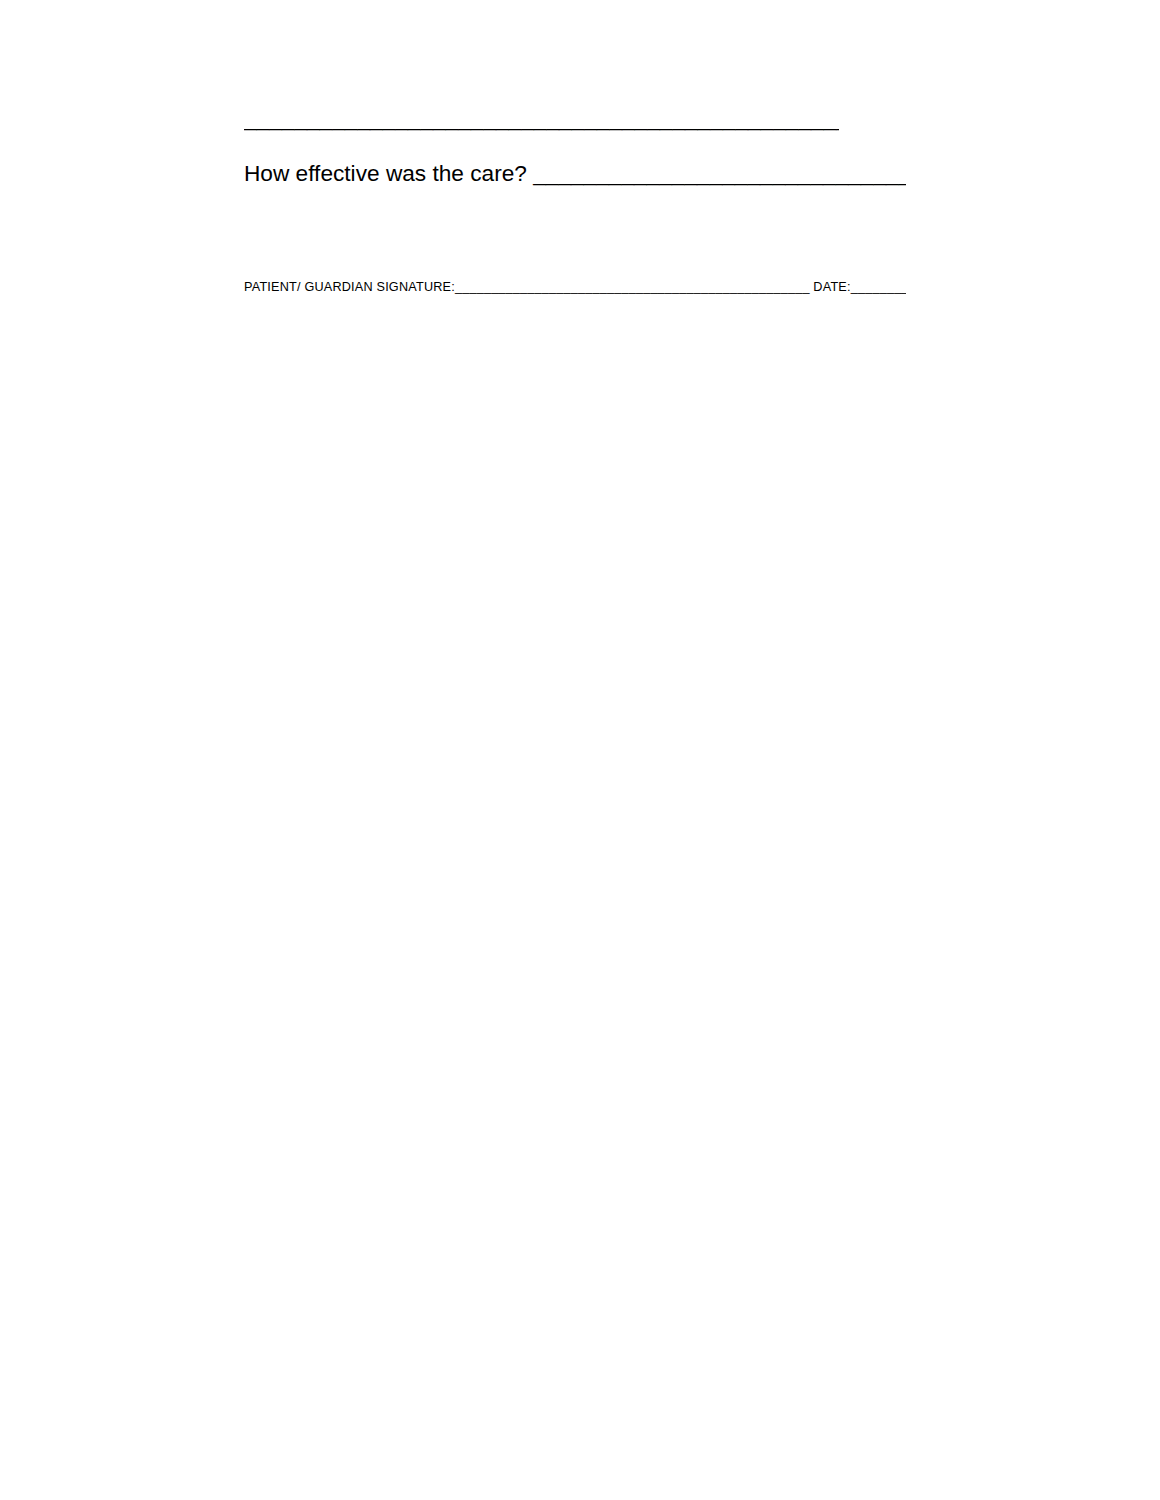_______________________________________________________________
How effective was the care? ______________________________________________________
PATIENT/ GUARDIAN SIGNATURE:_________________________________________________ DATE:_______________________________